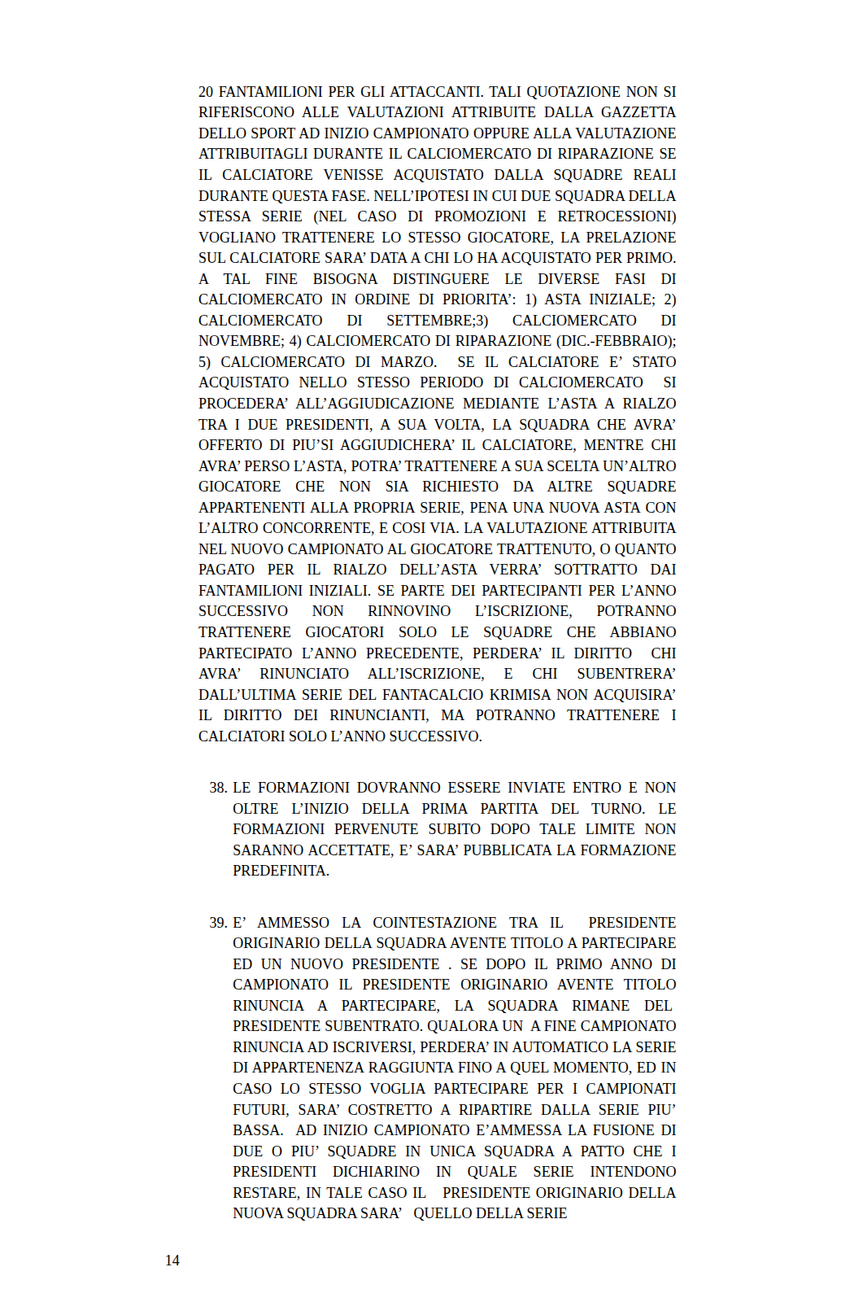20 FANTAMILIONI PER GLI ATTACCANTI. TALI QUOTAZIONE NON SI RIFERISCONO ALLE VALUTAZIONI ATTRIBUITE DALLA GAZZETTA DELLO SPORT AD INIZIO CAMPIONATO OPPURE ALLA VALUTAZIONE ATTRIBUITAGLI DURANTE IL CALCIOMERCATO DI RIPARAZIONE SE IL CALCIATORE VENISSE ACQUISTATO DALLA SQUADRE REALI DURANTE QUESTA FASE. NELL’IPOTESI IN CUI DUE SQUADRA DELLA STESSA SERIE (NEL CASO DI PROMOZIONI E RETROCESSIONI) VOGLIANO TRATTENERE LO STESSO GIOCATORE, LA PRELAZIONE SUL CALCIATORE SARA’ DATA A CHI LO HA ACQUISTATO PER PRIMO. A TAL FINE BISOGNA DISTINGUERE LE DIVERSE FASI DI CALCIOMERCATO IN ORDINE DI PRIORITA’: 1) ASTA INIZIALE; 2) CALCIOMERCATO DI SETTEMBRE;3) CALCIOMERCATO DI NOVEMBRE; 4) CALCIOMERCATO DI RIPARAZIONE (DIC.-FEBBRAIO); 5) CALCIOMERCATO DI MARZO. SE IL CALCIATORE E’ STATO ACQUISTATO NELLO STESSO PERIODO DI CALCIOMERCATO SI PROCEDERA’ ALL’AGGIUDICAZIONE MEDIANTE L’ASTA A RIALZO TRA I DUE PRESIDENTI, A SUA VOLTA, LA SQUADRA CHE AVRA’ OFFERTO DI PIU’SI AGGIUDICHERA’ IL CALCIATORE, MENTRE CHI AVRA’ PERSO L’ASTA, POTRA’ TRATTENERE A SUA SCELTA UN’ALTRO GIOCATORE CHE NON SIA RICHIESTO DA ALTRE SQUADRE APPARTENENTI ALLA PROPRIA SERIE, PENA UNA NUOVA ASTA CON L’ALTRO CONCORRENTE, E COSI VIA. LA VALUTAZIONE ATTRIBUITA NEL NUOVO CAMPIONATO AL GIOCATORE TRATTENUTO, O QUANTO PAGATO PER IL RIALZO DELL’ASTA VERRA’ SOTTRATTO DAI FANTAMILIONI INIZIALI. SE PARTE DEI PARTECIPANTI PER L’ANNO SUCCESSIVO NON RINNOVINO L’ISCRIZIONE, POTRANNO TRATTENERE GIOCATORI SOLO LE SQUADRE CHE ABBIANO PARTECIPATO L’ANNO PRECEDENTE, PERDERA’ IL DIRITTO CHI AVRA’ RINUNCIATO ALL’ISCRIZIONE, E CHI SUBENTRERA’ DALL’ULTIMA SERIE DEL FANTACALCIO KRIMISA NON ACQUISIRA’ IL DIRITTO DEI RINUNCIANTI, MA POTRANNO TRATTENERE I CALCIATORI SOLO L’ANNO SUCCESSIVO.
38. LE FORMAZIONI DOVRANNO ESSERE INVIATE ENTRO E NON OLTRE L’INIZIO DELLA PRIMA PARTITA DEL TURNO. LE FORMAZIONI PERVENUTE SUBITO DOPO TALE LIMITE NON SARANNO ACCETTATE, E’ SARA’ PUBBLICATA LA FORMAZIONE PREDEFINITA.
39. E’ AMMESSO LA COINTESTAZIONE TRA IL PRESIDENTE ORIGINARIO DELLA SQUADRA AVENTE TITOLO A PARTECIPARE ED UN NUOVO PRESIDENTE . SE DOPO IL PRIMO ANNO DI CAMPIONATO IL PRESIDENTE ORIGINARIO AVENTE TITOLO RINUNCIA A PARTECIPARE, LA SQUADRA RIMANE DEL PRESIDENTE SUBENTRATO. QUALORA UN A FINE CAMPIONATO RINUNCIA AD ISCRIVERSI, PERDERA’ IN AUTOMATICO LA SERIE DI APPARTENENZA RAGGIUNTA FINO A QUEL MOMENTO, ED IN CASO LO STESSO VOGLIA PARTECIPARE PER I CAMPIONATI FUTURI, SARA’ COSTRETTO A RIPARTIRE DALLA SERIE PIU’ BASSA. AD INIZIO CAMPIONATO E’AMMESSA LA FUSIONE DI DUE O PIU’ SQUADRE IN UNICA SQUADRA A PATTO CHE I PRESIDENTI DICHIARINO IN QUALE SERIE INTENDONO RESTARE, IN TALE CASO IL PRESIDENTE ORIGINARIO DELLA NUOVA SQUADRA SARA’ QUELLO DELLA SERIE
14